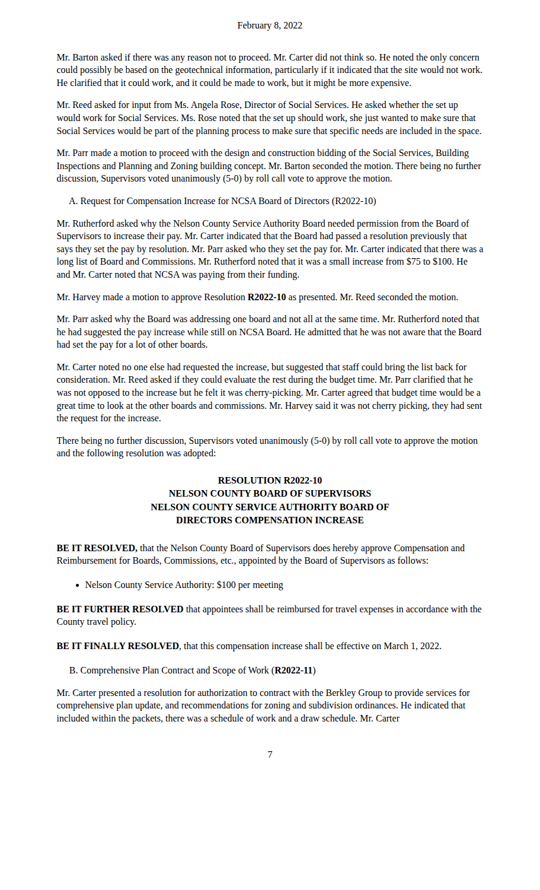February 8, 2022
Mr. Barton asked if there was any reason not to proceed. Mr. Carter did not think so. He noted the only concern could possibly be based on the geotechnical information, particularly if it indicated that the site would not work. He clarified that it could work, and it could be made to work, but it might be more expensive.
Mr. Reed asked for input from Ms. Angela Rose, Director of Social Services. He asked whether the set up would work for Social Services. Ms. Rose noted that the set up should work, she just wanted to make sure that Social Services would be part of the planning process to make sure that specific needs are included in the space.
Mr. Parr made a motion to proceed with the design and construction bidding of the Social Services, Building Inspections and Planning and Zoning building concept. Mr. Barton seconded the motion. There being no further discussion, Supervisors voted unanimously (5-0) by roll call vote to approve the motion.
Request for Compensation Increase for NCSA Board of Directors (R2022-10)
Mr. Rutherford asked why the Nelson County Service Authority Board needed permission from the Board of Supervisors to increase their pay. Mr. Carter indicated that the Board had passed a resolution previously that says they set the pay by resolution. Mr. Parr asked who they set the pay for. Mr. Carter indicated that there was a long list of Board and Commissions. Mr. Rutherford noted that it was a small increase from $75 to $100. He and Mr. Carter noted that NCSA was paying from their funding.
Mr. Harvey made a motion to approve Resolution R2022-10 as presented. Mr. Reed seconded the motion.
Mr. Parr asked why the Board was addressing one board and not all at the same time. Mr. Rutherford noted that he had suggested the pay increase while still on NCSA Board. He admitted that he was not aware that the Board had set the pay for a lot of other boards.
Mr. Carter noted no one else had requested the increase, but suggested that staff could bring the list back for consideration. Mr. Reed asked if they could evaluate the rest during the budget time. Mr. Parr clarified that he was not opposed to the increase but he felt it was cherry-picking. Mr. Carter agreed that budget time would be a great time to look at the other boards and commissions. Mr. Harvey said it was not cherry picking, they had sent the request for the increase.
There being no further discussion, Supervisors voted unanimously (5-0) by roll call vote to approve the motion and the following resolution was adopted:
RESOLUTION R2022-10
NELSON COUNTY BOARD OF SUPERVISORS
NELSON COUNTY SERVICE AUTHORITY BOARD OF
DIRECTORS COMPENSATION INCREASE
BE IT RESOLVED, that the Nelson County Board of Supervisors does hereby approve Compensation and Reimbursement for Boards, Commissions, etc., appointed by the Board of Supervisors as follows:
Nelson County Service Authority: $100 per meeting
BE IT FURTHER RESOLVED that appointees shall be reimbursed for travel expenses in accordance with the County travel policy.
BE IT FINALLY RESOLVED, that this compensation increase shall be effective on March 1, 2022.
Comprehensive Plan Contract and Scope of Work (R2022-11)
Mr. Carter presented a resolution for authorization to contract with the Berkley Group to provide services for comprehensive plan update, and recommendations for zoning and subdivision ordinances. He indicated that included within the packets, there was a schedule of work and a draw schedule. Mr. Carter
7